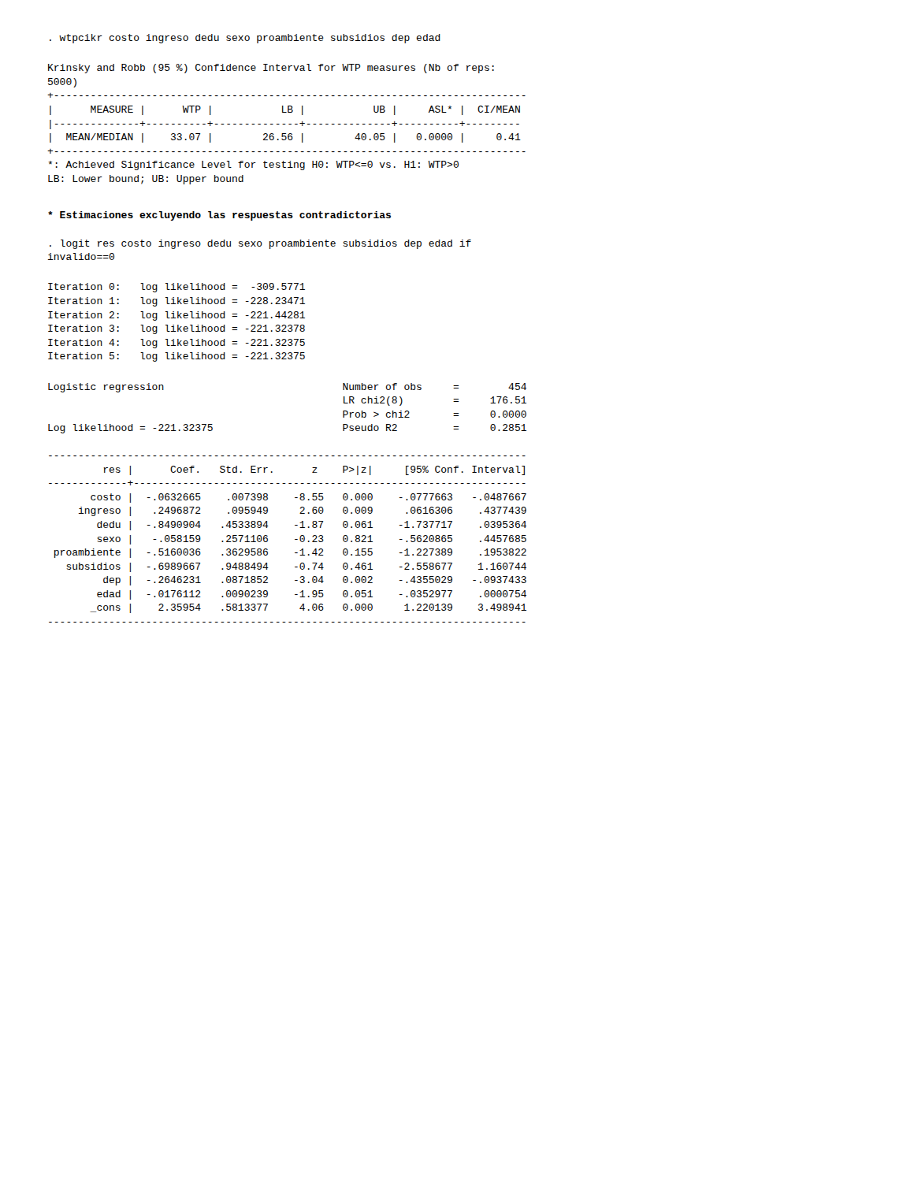. wtpcikr costo ingreso dedu sexo proambiente subsidios dep edad
Krinsky and Robb (95 %) Confidence Interval for WTP measures (Nb of reps:
5000)
+-----------------------------------------------------------------------------
|      MEASURE |      WTP |           LB |           UB |     ASL* |  CI/MEAN
|--------------+----------+--------------+--------------+----------+---------
|  MEAN/MEDIAN |    33.07 |        26.56 |        40.05 |   0.0000 |     0.41
+-----------------------------------------------------------------------------
*: Achieved Significance Level for testing H0: WTP<=0 vs. H1: WTP>0
LB: Lower bound; UB: Upper bound
* Estimaciones excluyendo las respuestas contradictorias
. logit res costo ingreso dedu sexo proambiente subsidios dep edad if
invalido==0
Iteration 0:   log likelihood =  -309.5771
Iteration 1:   log likelihood = -228.23471
Iteration 2:   log likelihood = -221.44281
Iteration 3:   log likelihood = -221.32378
Iteration 4:   log likelihood = -221.32375
Iteration 5:   log likelihood = -221.32375
Logistic regression                             Number of obs     =        454
                                                LR chi2(8)        =     176.51
                                                Prob > chi2       =     0.0000
Log likelihood = -221.32375                     Pseudo R2         =     0.2851

------------------------------------------------------------------------------
         res |      Coef.   Std. Err.      z    P>|z|     [95% Conf. Interval]
-------------+----------------------------------------------------------------
       costo |  -.0632665    .007398    -8.55   0.000    -.0777663   -.0487667
     ingreso |   .2496872    .095949     2.60   0.009     .0616306    .4377439
        dedu |  -.8490904   .4533894    -1.87   0.061    -1.737717    .0395364
        sexo |   -.058159   .2571106    -0.23   0.821    -.5620865    .4457685
 proambiente |  -.5160036   .3629586    -1.42   0.155    -1.227389    .1953822
   subsidios |  -.6989667   .9488494    -0.74   0.461    -2.558677    1.160744
         dep |  -.2646231   .0871852    -3.04   0.002    -.4355029   -.0937433
        edad |  -.0176112   .0090239    -1.95   0.051    -.0352977    .0000754
       _cons |    2.35954   .5813377     4.06   0.000     1.220139    3.498941
------------------------------------------------------------------------------